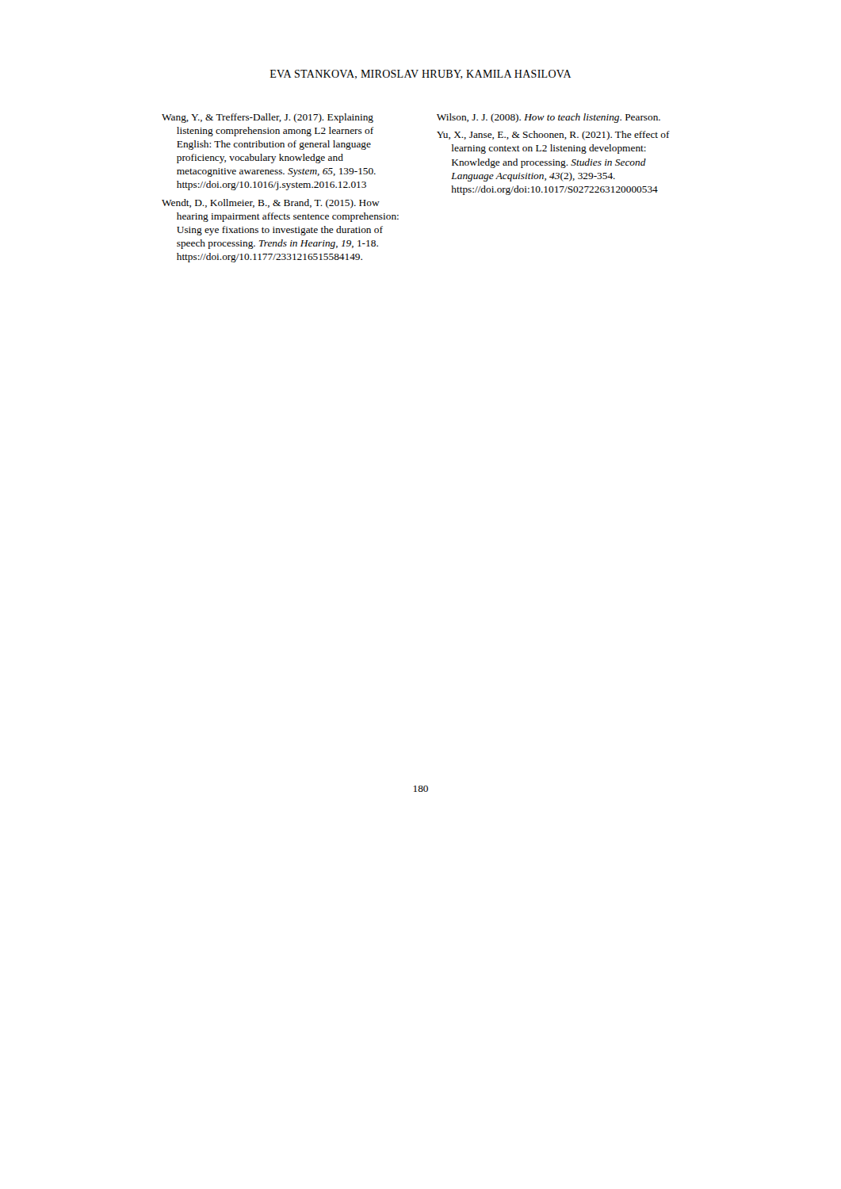EVA STANKOVA, MIROSLAV HRUBY, KAMILA HASILOVA
Wang, Y., & Treffers-Daller, J. (2017). Explaining listening comprehension among L2 learners of English: The contribution of general language proficiency, vocabulary knowledge and metacognitive awareness. System, 65, 139-150. https://doi.org/10.1016/j.system.2016.12.013
Wendt, D., Kollmeier, B., & Brand, T. (2015). How hearing impairment affects sentence comprehension: Using eye fixations to investigate the duration of speech processing. Trends in Hearing, 19, 1-18. https://doi.org/10.1177/2331216515584149.
Wilson, J. J. (2008). How to teach listening. Pearson.
Yu, X., Janse, E., & Schoonen, R. (2021). The effect of learning context on L2 listening development: Knowledge and processing. Studies in Second Language Acquisition, 43(2), 329-354. https://doi.org/doi:10.1017/S0272263120000534
180